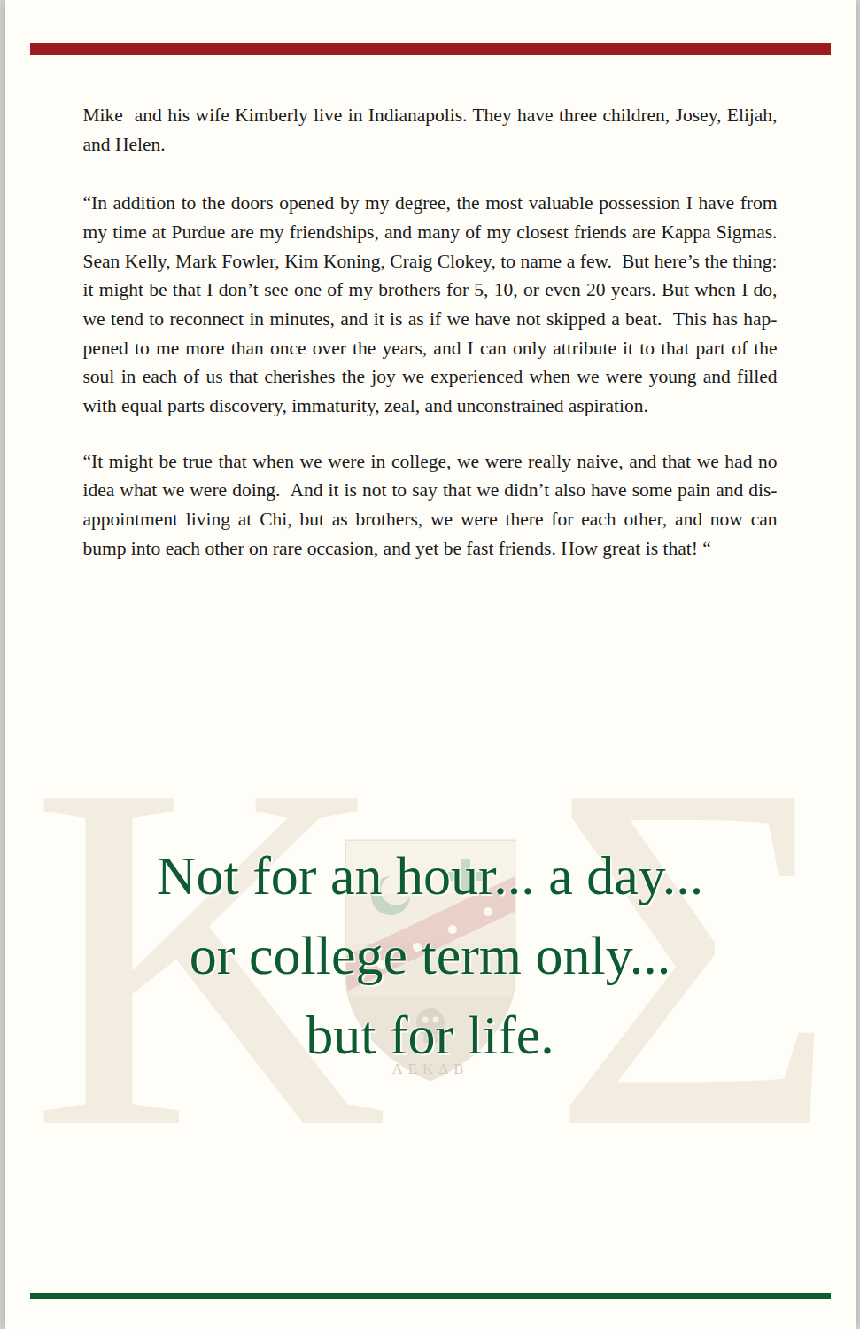Mike and his wife Kimberly live in Indianapolis. They have three children, Josey, Elijah, and Helen.
“In addition to the doors opened by my degree, the most valuable possession I have from my time at Purdue are my friendships, and many of my closest friends are Kappa Sigmas. Sean Kelly, Mark Fowler, Kim Koning, Craig Clokey, to name a few. But here’s the thing: it might be that I don’t see one of my brothers for 5, 10, or even 20 years. But when I do, we tend to reconnect in minutes, and it is as if we have not skipped a beat. This has happened to me more than once over the years, and I can only attribute it to that part of the soul in each of us that cherishes the joy we experienced when we were young and filled with equal parts discovery, immaturity, zeal, and unconstrained aspiration.
“It might be true that when we were in college, we were really naive, and that we had no idea what we were doing. And it is not to say that we didn’t also have some pain and disappointment living at Chi, but as brothers, we were there for each other, and now can bump into each other on rare occasion, and yet be fast friends. How great is that! “
KΣ
ΑΕΚΔΒ
Not for an hour... a day... or college term only... but for life.